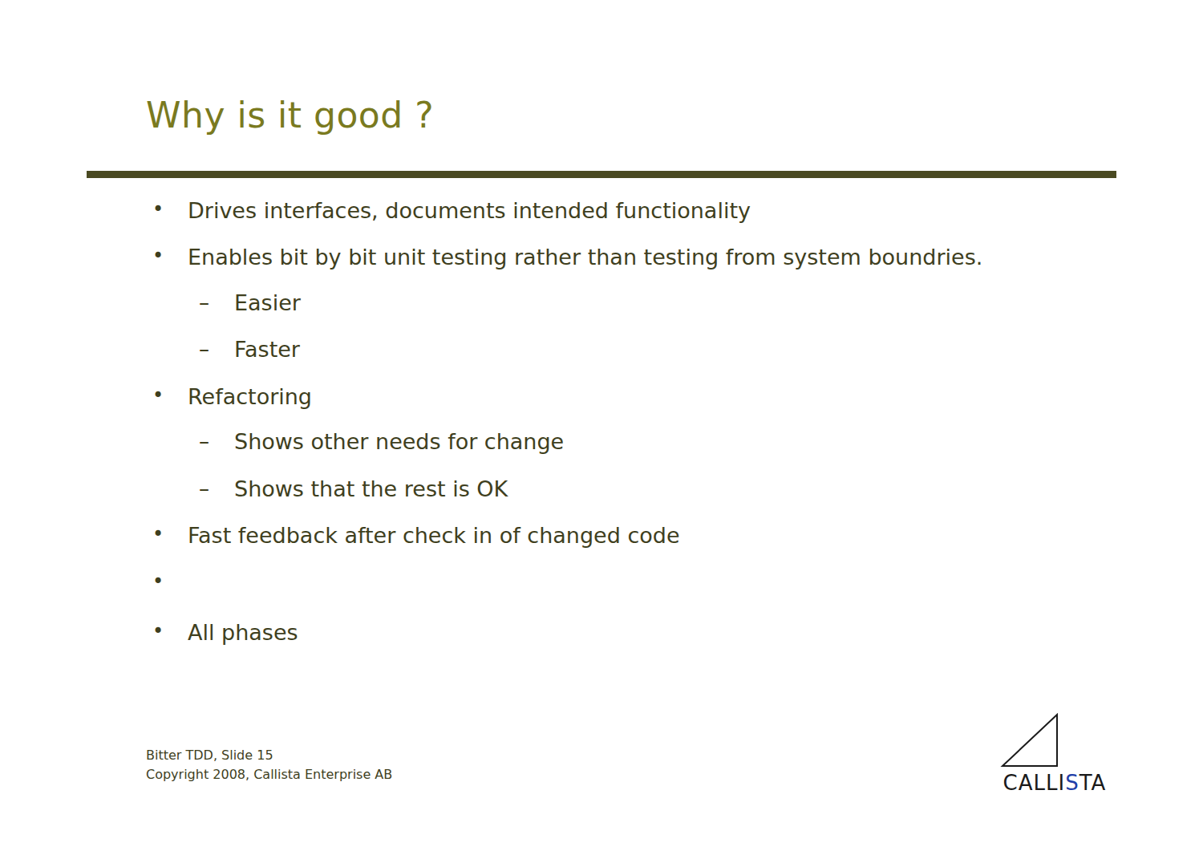Why is it good ?
Drives interfaces, documents intended functionality
Enables bit by bit unit testing rather than testing from system boundries.
Easier
Faster
Refactoring
Shows other needs for change
Shows that the rest is OK
Fast feedback after check in of changed code
All phases
Bitter TDD, Slide 15
Copyright 2008, Callista Enterprise AB
CALLISTA